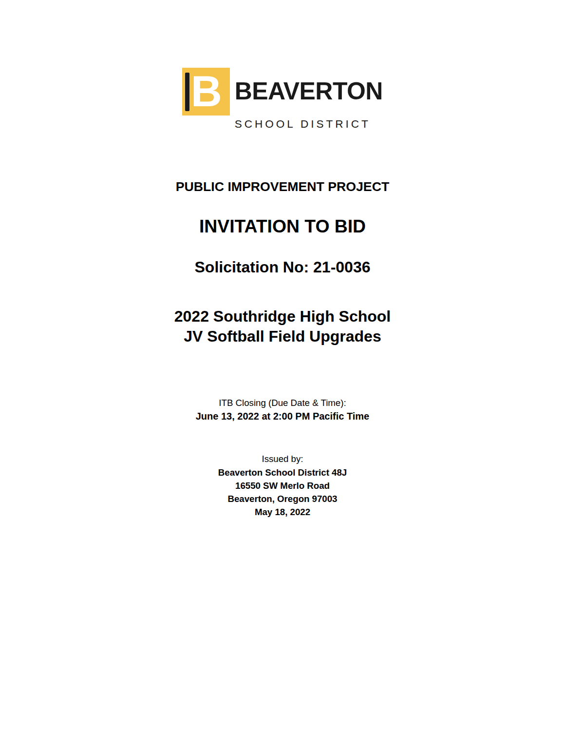BEAVERTON
SCHOOL DISTRICT
PUBLIC IMPROVEMENT PROJECT
INVITATION TO BID
Solicitation No: 21-0036
2022 Southridge High School
JV Softball Field Upgrades
ITB Closing (Due Date & Time):
June 13, 2022 at 2:00 PM Pacific Time
Issued by:
Beaverton School District 48J
16550 SW Merlo Road
Beaverton, Oregon 97003
May 18, 2022